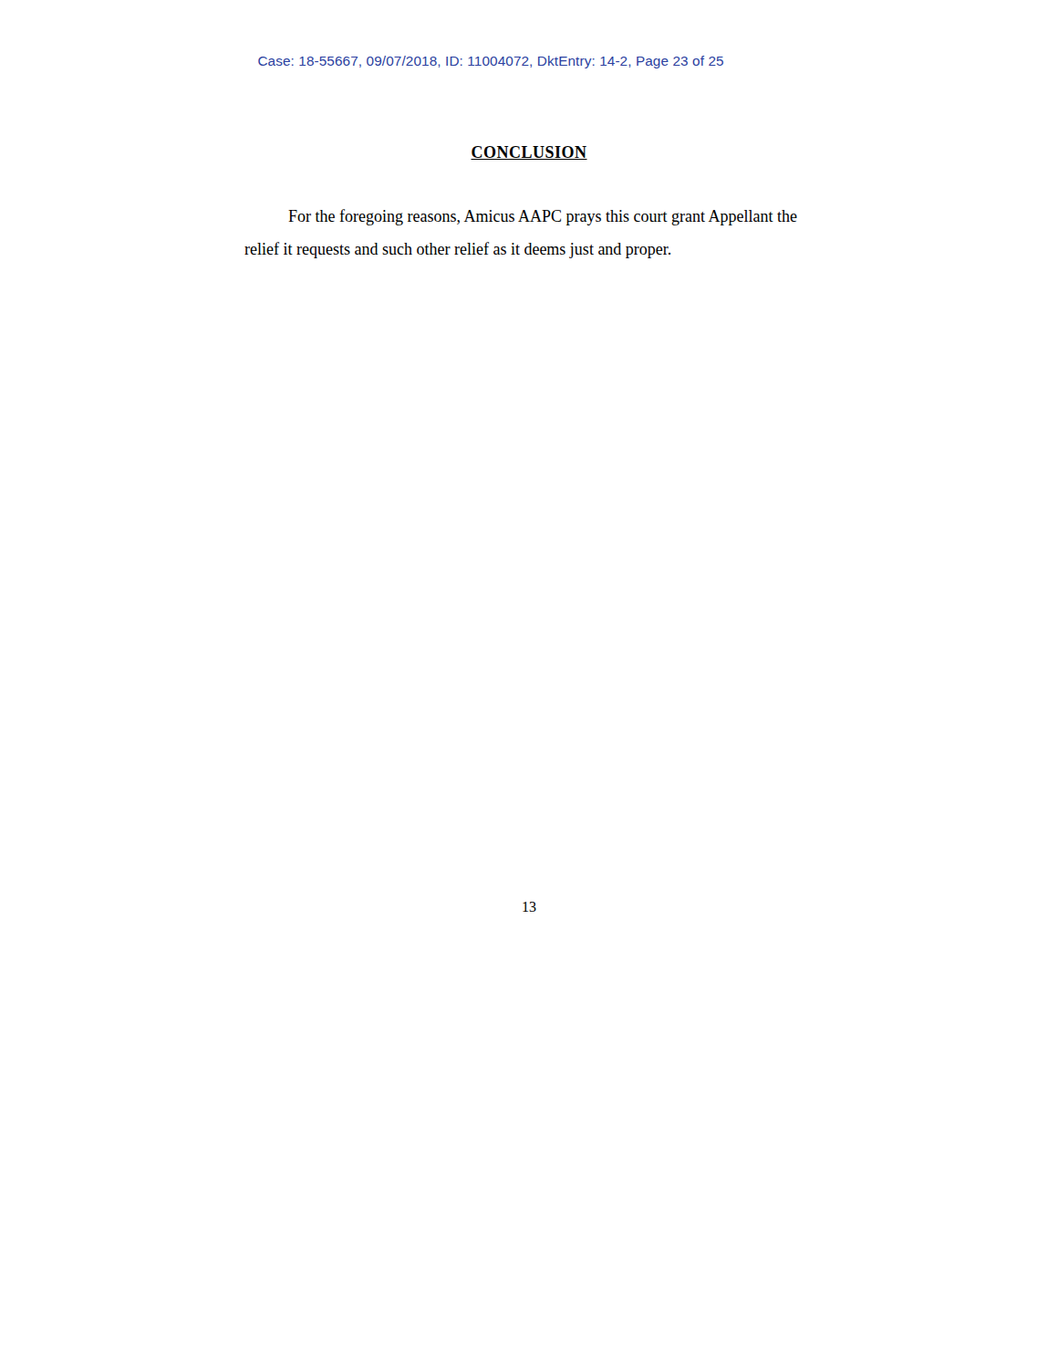Case: 18-55667, 09/07/2018, ID: 11004072, DktEntry: 14-2, Page 23 of 25
CONCLUSION
For the foregoing reasons, Amicus AAPC prays this court grant Appellant the relief it requests and such other relief as it deems just and proper.
13